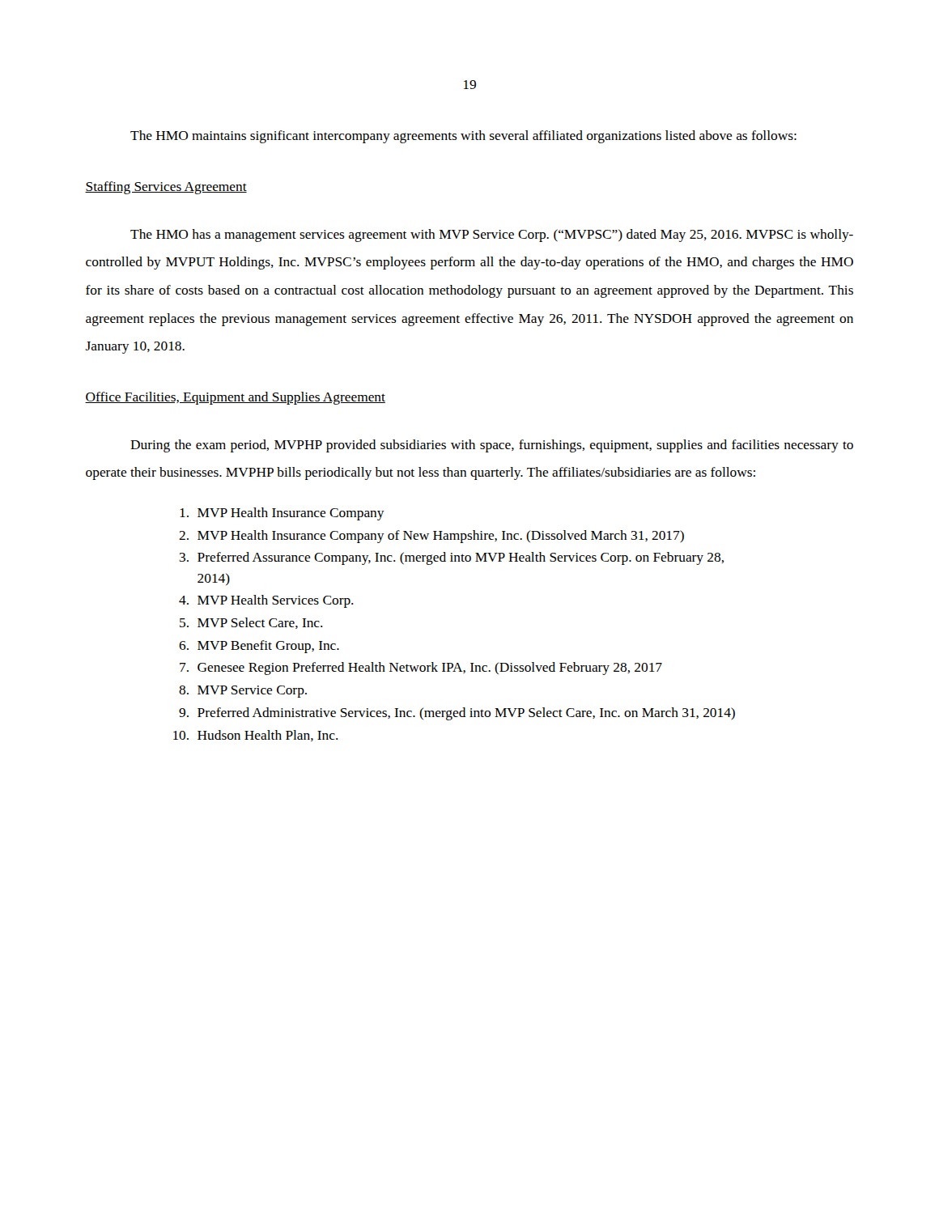19
The HMO maintains significant intercompany agreements with several affiliated organizations listed above as follows:
Staffing Services Agreement
The HMO has a management services agreement with MVP Service Corp. (“MVPSC”) dated May 25, 2016. MVPSC is wholly-controlled by MVPUT Holdings, Inc. MVPSC’s employees perform all the day-to-day operations of the HMO, and charges the HMO for its share of costs based on a contractual cost allocation methodology pursuant to an agreement approved by the Department. This agreement replaces the previous management services agreement effective May 26, 2011. The NYSDOH approved the agreement on January 10, 2018.
Office Facilities, Equipment and Supplies Agreement
During the exam period, MVPHP provided subsidiaries with space, furnishings, equipment, supplies and facilities necessary to operate their businesses. MVPHP bills periodically but not less than quarterly. The affiliates/subsidiaries are as follows:
MVP Health Insurance Company
MVP Health Insurance Company of New Hampshire, Inc. (Dissolved March 31, 2017)
Preferred Assurance Company, Inc. (merged into MVP Health Services Corp. on February 28, 2014)
MVP Health Services Corp.
MVP Select Care, Inc.
MVP Benefit Group, Inc.
Genesee Region Preferred Health Network IPA, Inc. (Dissolved February 28, 2017
MVP Service Corp.
Preferred Administrative Services, Inc. (merged into MVP Select Care, Inc. on March 31, 2014)
Hudson Health Plan, Inc.